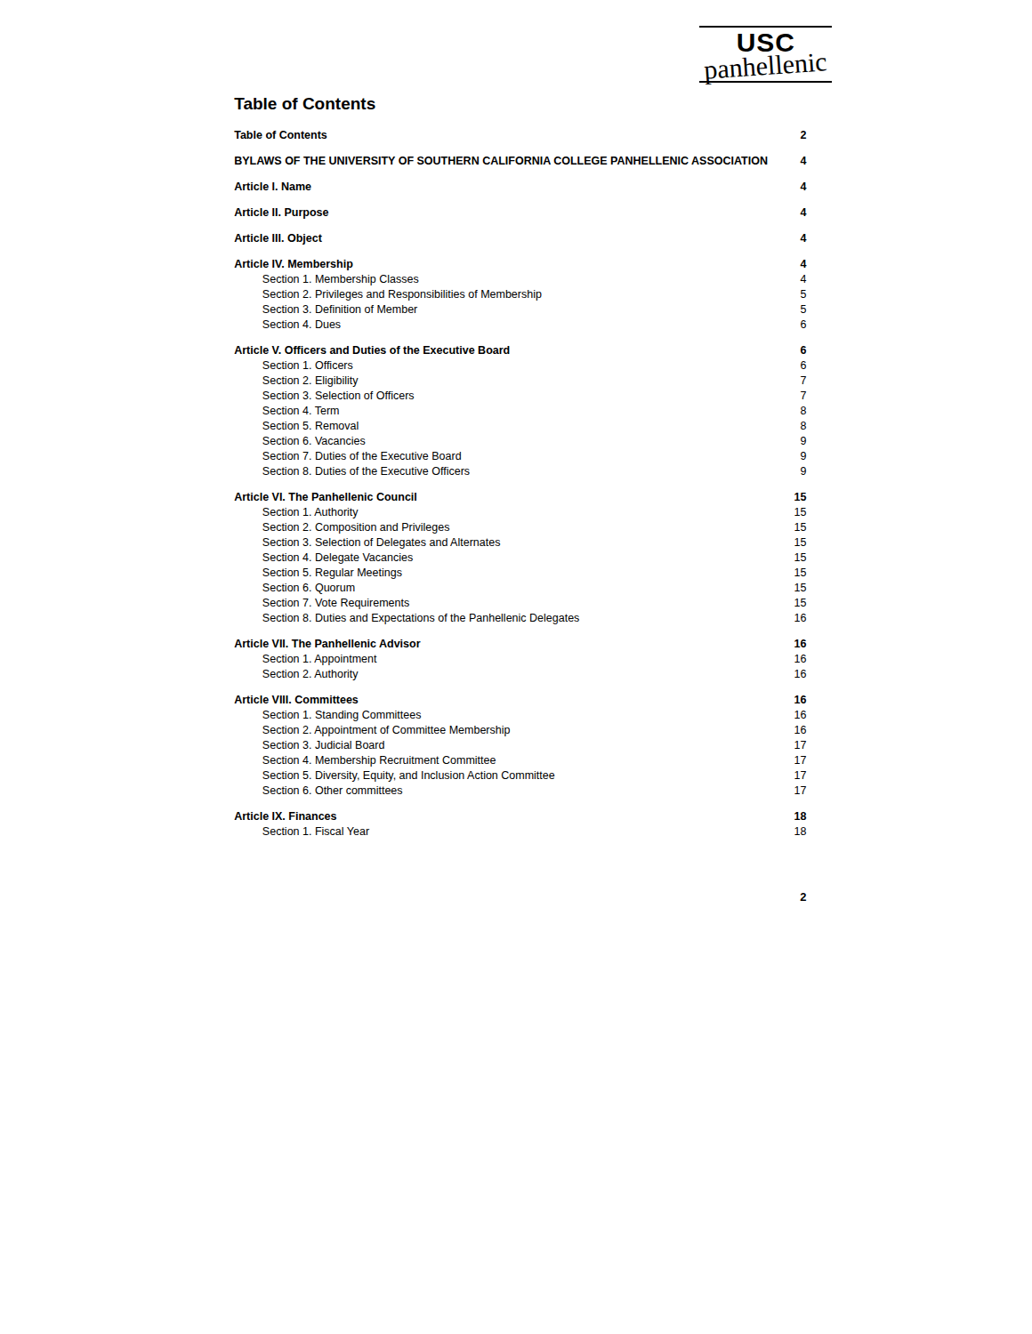USC panhellenic
Table of Contents
| Table of Contents | 2 |
| BYLAWS OF THE UNIVERSITY OF SOUTHERN CALIFORNIA COLLEGE PANHELLENIC ASSOCIATION | 4 |
| Article I. Name | 4 |
| Article II. Purpose | 4 |
| Article III. Object | 4 |
| Article IV. Membership | 4 |
| Section 1. Membership Classes | 4 |
| Section 2. Privileges and Responsibilities of Membership | 5 |
| Section 3. Definition of Member | 5 |
| Section 4. Dues | 6 |
| Article V. Officers and Duties of the Executive Board | 6 |
| Section 1. Officers | 6 |
| Section 2. Eligibility | 7 |
| Section 3. Selection of Officers | 7 |
| Section 4. Term | 8 |
| Section 5. Removal | 8 |
| Section 6. Vacancies | 9 |
| Section 7. Duties of the Executive Board | 9 |
| Section 8. Duties of the Executive Officers | 9 |
| Article VI. The Panhellenic Council | 15 |
| Section 1. Authority | 15 |
| Section 2. Composition and Privileges | 15 |
| Section 3. Selection of Delegates and Alternates | 15 |
| Section 4. Delegate Vacancies | 15 |
| Section 5. Regular Meetings | 15 |
| Section 6. Quorum | 15 |
| Section 7. Vote Requirements | 15 |
| Section 8. Duties and Expectations of the Panhellenic Delegates | 16 |
| Article VII. The Panhellenic Advisor | 16 |
| Section 1. Appointment | 16 |
| Section 2. Authority | 16 |
| Article VIII. Committees | 16 |
| Section 1. Standing Committees | 16 |
| Section 2. Appointment of Committee Membership | 16 |
| Section 3. Judicial Board | 17 |
| Section 4. Membership Recruitment Committee | 17 |
| Section 5. Diversity, Equity, and Inclusion Action Committee | 17 |
| Section 6. Other committees | 17 |
| Article IX. Finances | 18 |
| Section 1. Fiscal Year | 18 |
2